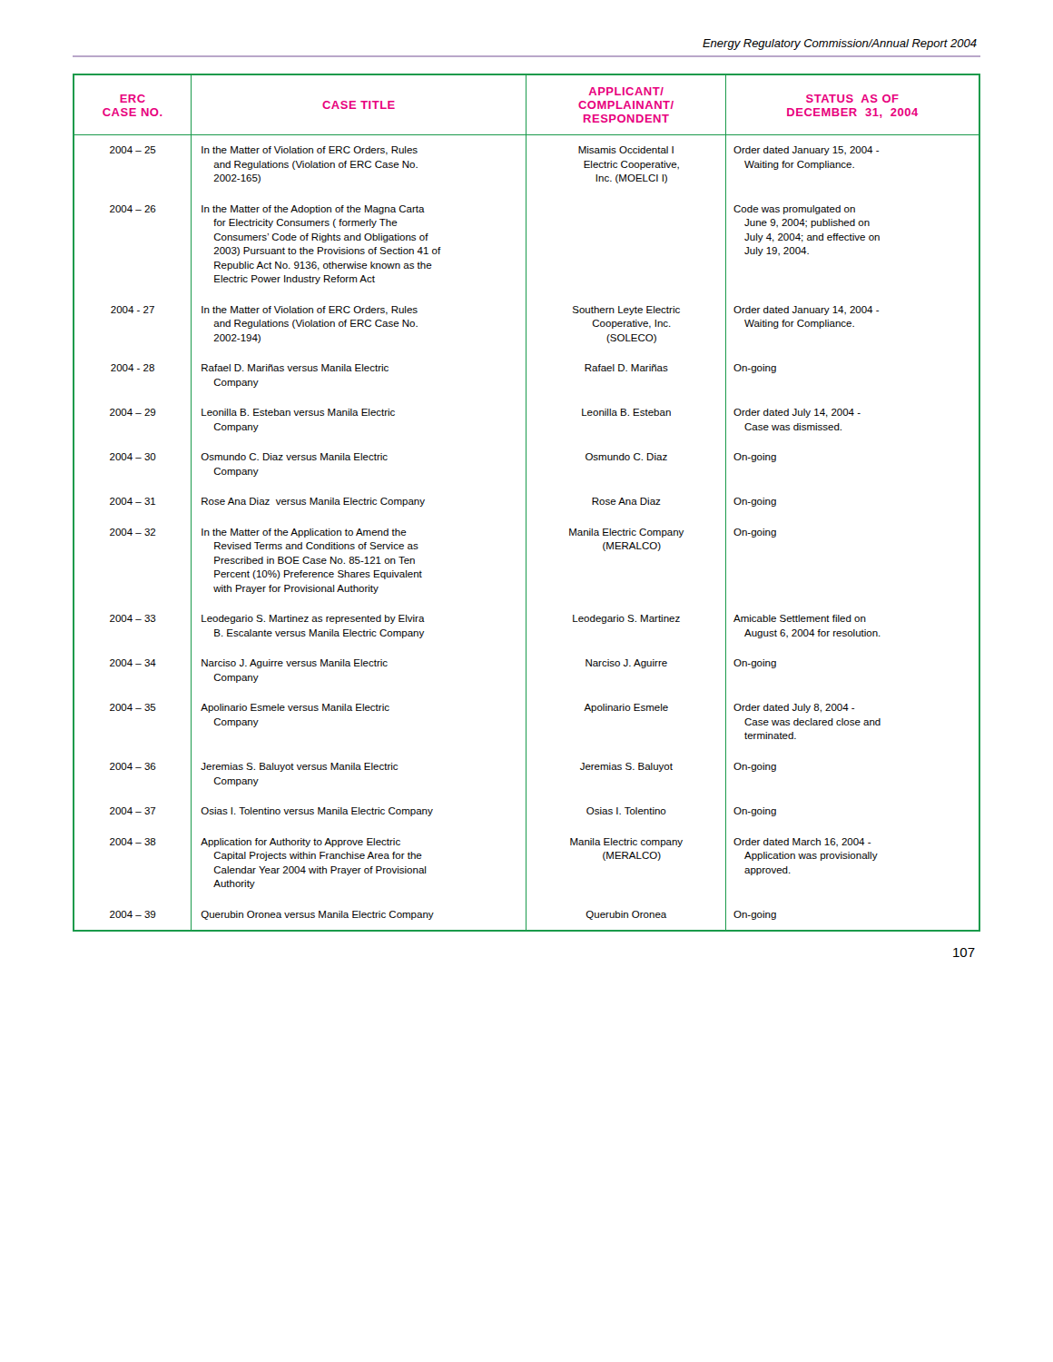Energy Regulatory Commission/Annual Report 2004
| ERC Case No. | Case Title | Applicant/ Complainant/ Respondent | Status as of December 31, 2004 |
| --- | --- | --- | --- |
| 2004 – 25 | In the Matter of Violation of ERC Orders, Rules and Regulations (Violation of ERC Case No. 2002-165) | Misamis Occidental I Electric Cooperative, Inc. (MOELCI I) | Order dated January 15, 2004 - Waiting for Compliance. |
| 2004 – 26 | In the Matter of the Adoption of the Magna Carta for Electricity Consumers ( formerly The Consumers’ Code of Rights and Obligations of 2003) Pursuant to the Provisions of Section 41 of Republic Act No. 9136, otherwise known as the Electric Power Industry Reform Act | | Code was promulgated on June 9, 2004; published on July 4, 2004; and effective on July 19, 2004. |
| 2004 - 27 | In the Matter of Violation of ERC Orders, Rules and Regulations (Violation of ERC Case No. 2002-194) | Southern Leyte Electric Cooperative, Inc. (SOLECO) | Order dated January 14, 2004 - Waiting for Compliance. |
| 2004 - 28 | Rafael D. Mariñas versus Manila Electric Company | Rafael D. Mariñas | On-going |
| 2004 – 29 | Leonilla B. Esteban versus Manila Electric Company | Leonilla B. Esteban | Order dated July 14, 2004 - Case was dismissed. |
| 2004 – 30 | Osmundo C. Diaz versus Manila Electric Company | Osmundo C. Diaz | On-going |
| 2004 – 31 | Rose Ana Diaz versus Manila Electric Company | Rose Ana Diaz | On-going |
| 2004 – 32 | In the Matter of the Application to Amend the Revised Terms and Conditions of Service as Prescribed in BOE Case No. 85-121 on Ten Percent (10%) Preference Shares Equivalent with Prayer for Provisional Authority | Manila Electric Company (MERALCO) | On-going |
| 2004 – 33 | Leodegario S. Martinez as represented by Elvira B. Escalante versus Manila Electric Company | Leodegario S. Martinez | Amicable Settlement filed on August 6, 2004 for resolution. |
| 2004 – 34 | Narciso J. Aguirre versus Manila Electric Company | Narciso J. Aguirre | On-going |
| 2004 – 35 | Apolinario Esmele versus Manila Electric Company | Apolinario Esmele | Order dated July 8, 2004 - Case was declared close and terminated. |
| 2004 – 36 | Jeremias S. Baluyot versus Manila Electric Company | Jeremias S. Baluyot | On-going |
| 2004 – 37 | Osias I. Tolentino versus Manila Electric Company | Osias I. Tolentino | On-going |
| 2004 – 38 | Application for Authority to Approve Electric Capital Projects within Franchise Area for the Calendar Year 2004 with Prayer of Provisional Authority | Manila Electric company (MERALCO) | Order dated March 16, 2004 - Application was provisionally approved. |
| 2004 – 39 | Querubin Oronea versus Manila Electric Company | Querubin Oronea | On-going |
107